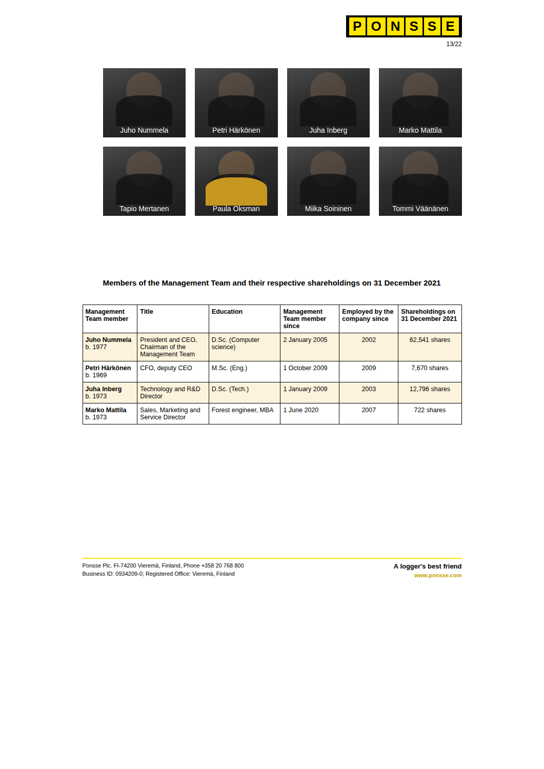PONSSE
13/22
Juho Nummela
Petri Härkönen
Juha Inberg
Marko Mattila
Tapio Mertanen
Paula Oksman
Miika Soininen
Tommi Väänänen
Members of the Management Team and their respective shareholdings on 31 December 2021
| Management Team member | Title | Education | Management Team member since | Employed by the company since | Shareholdings on 31 December 2021 |
| --- | --- | --- | --- | --- | --- |
| Juho Nummela b. 1977 | President and CEO, Chairman of the Management Team | D.Sc. (Computer science) | 2 January 2005 | 2002 | 62,541 shares |
| Petri Härkönen b. 1969 | CFO, deputy CEO | M.Sc. (Eng.) | 1 October 2009 | 2009 | 7,670 shares |
| Juha Inberg b. 1973 | Technology and R&D Director | D.Sc. (Tech.) | 1 January 2009 | 2003 | 12,796 shares |
| Marko Mattila b. 1973 | Sales, Marketing and Service Director | Forest engineer, MBA | 1 June 2020 | 2007 | 722 shares |
Ponsse Plc. FI-74200 Vieremä, Finland, Phone +358 20 768 800
Business ID: 0934209-0; Registered Office: Vieremä, Finland
A logger's best friend
www.ponsse.com